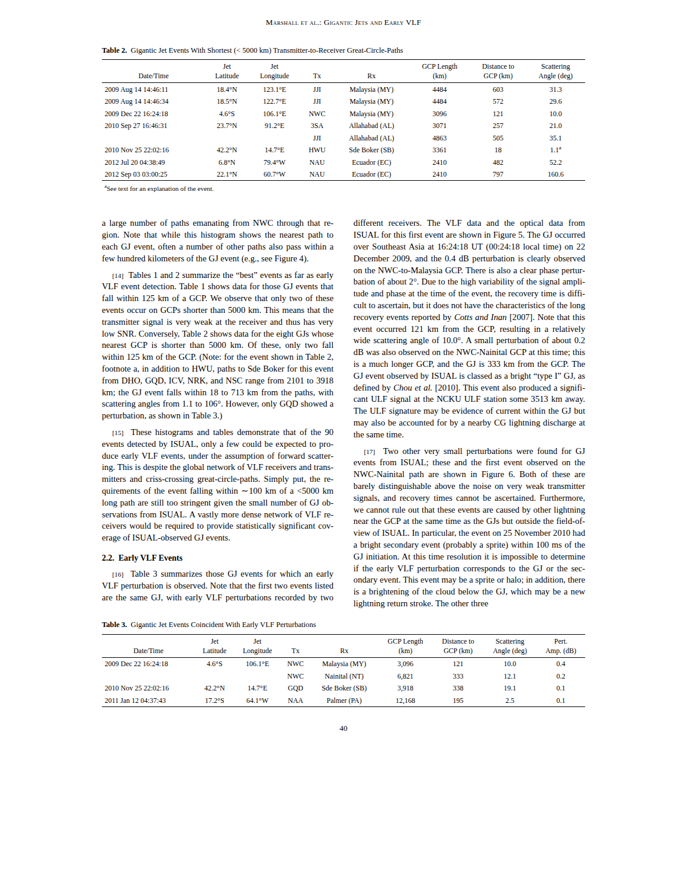Marshall et al.: Gigantic Jets and Early VLF
Table 2. Gigantic Jet Events With Shortest (< 5000 km) Transmitter-to-Receiver Great-Circle-Paths
| Date/Time | Jet Latitude | Jet Longitude | Tx | Rx | GCP Length (km) | Distance to GCP (km) | Scattering Angle (deg) |
| --- | --- | --- | --- | --- | --- | --- | --- |
| 2009 Aug 14 14:46:11 | 18.4°N | 123.1°E | JJI | Malaysia (MY) | 4484 | 603 | 31.3 |
| 2009 Aug 14 14:46:34 | 18.5°N | 122.7°E | JJI | Malaysia (MY) | 4484 | 572 | 29.6 |
| 2009 Dec 22 16:24:18 | 4.6°S | 106.1°E | NWC | Malaysia (MY) | 3096 | 121 | 10.0 |
| 2010 Sep 27 16:46:31 | 23.7°N | 91.2°E | 3SA | Allahabad (AL) | 3071 | 257 | 21.0 |
| | | | JJI | Allahabad (AL) | 4863 | 505 | 35.1 |
| 2010 Nov 25 22:02:16 | 42.2°N | 14.7°E | HWU | Sde Boker (SB) | 3361 | 18 | 1.1 a |
| 2012 Jul 20 04:38:49 | 6.8°N | 79.4°W | NAU | Ecuador (EC) | 2410 | 482 | 52.2 |
| 2012 Sep 03 03:00:25 | 22.1°N | 60.7°W | NAU | Ecuador (EC) | 2410 | 797 | 160.6 |
aSee text for an explanation of the event.
a large number of paths emanating from NWC through that region. Note that while this histogram shows the nearest path to each GJ event, often a number of other paths also pass within a few hundred kilometers of the GJ event (e.g., see Figure 4).
[14] Tables 1 and 2 summarize the “best” events as far as early VLF event detection. Table 1 shows data for those GJ events that fall within 125 km of a GCP. We observe that only two of these events occur on GCPs shorter than 5000 km. This means that the transmitter signal is very weak at the receiver and thus has very low SNR. Conversely, Table 2 shows data for the eight GJs whose nearest GCP is shorter than 5000 km. Of these, only two fall within 125 km of the GCP. (Note: for the event shown in Table 2, footnote a, in addition to HWU, paths to Sde Boker for this event from DHO, GQD, ICV, NRK, and NSC range from 2101 to 3918 km; the GJ event falls within 18 to 713 km from the paths, with scattering angles from 1.1 to 106°. However, only GQD showed a perturbation, as shown in Table 3.)
[15] These histograms and tables demonstrate that of the 90 events detected by ISUAL, only a few could be expected to produce early VLF events, under the assumption of forward scattering. This is despite the global network of VLF receivers and transmitters and criss-crossing great-circle-paths. Simply put, the requirements of the event falling within ∼100 km of a <5000 km long path are still too stringent given the small number of GJ observations from ISUAL. A vastly more dense network of VLF receivers would be required to provide statistically significant coverage of ISUAL-observed GJ events.
2.2. Early VLF Events
[16] Table 3 summarizes those GJ events for which an early VLF perturbation is observed. Note that the first two events listed are the same GJ, with early VLF perturbations recorded by two different receivers. The VLF data and the optical data from ISUAL for this first event are shown in Figure 5. The GJ occurred over Southeast Asia at 16:24:18 UT (00:24:18 local time) on 22 December 2009, and the 0.4 dB perturbation is clearly observed on the NWC-to-Malaysia GCP. There is also a clear phase perturbation of about 2°. Due to the high variability of the signal amplitude and phase at the time of the event, the recovery time is difficult to ascertain, but it does not have the characteristics of the long recovery events reported by Cotts and Inan [2007]. Note that this event occurred 121 km from the GCP, resulting in a relatively wide scattering angle of 10.0°. A small perturbation of about 0.2 dB was also observed on the NWC-Nainital GCP at this time; this is a much longer GCP, and the GJ is 333 km from the GCP. The GJ event observed by ISUAL is classed as a bright “type I” GJ, as defined by Chou et al. [2010]. This event also produced a significant ULF signal at the NCKU ULF station some 3513 km away. The ULF signature may be evidence of current within the GJ but may also be accounted for by a nearby CG lightning discharge at the same time.
[17] Two other very small perturbations were found for GJ events from ISUAL; these and the first event observed on the NWC-Nainital path are shown in Figure 6. Both of these are barely distinguishable above the noise on very weak transmitter signals, and recovery times cannot be ascertained. Furthermore, we cannot rule out that these events are caused by other lightning near the GCP at the same time as the GJs but outside the field-of-view of ISUAL. In particular, the event on 25 November 2010 had a bright secondary event (probably a sprite) within 100 ms of the GJ initiation. At this time resolution it is impossible to determine if the early VLF perturbation corresponds to the GJ or the secondary event. This event may be a sprite or halo; in addition, there is a brightening of the cloud below the GJ, which may be a new lightning return stroke. The other three
Table 3. Gigantic Jet Events Coincident With Early VLF Perturbations
| Date/Time | Jet Latitude | Jet Longitude | Tx | Rx | GCP Length (km) | Distance to GCP (km) | Scattering Angle (deg) | Pert. Amp. (dB) |
| --- | --- | --- | --- | --- | --- | --- | --- | --- |
| 2009 Dec 22 16:24:18 | 4.6°S | 106.1°E | NWC | Malaysia (MY) | 3,096 | 121 | 10.0 | 0.4 |
| | | | NWC | Nainital (NT) | 6,821 | 333 | 12.1 | 0.2 |
| 2010 Nov 25 22:02:16 | 42.2°N | 14.7°E | GQD | Sde Boker (SB) | 3,918 | 338 | 19.1 | 0.1 |
| 2011 Jan 12 04:37:43 | 17.2°S | 64.1°W | NAA | Palmer (PA) | 12,168 | 195 | 2.5 | 0.1 |
40